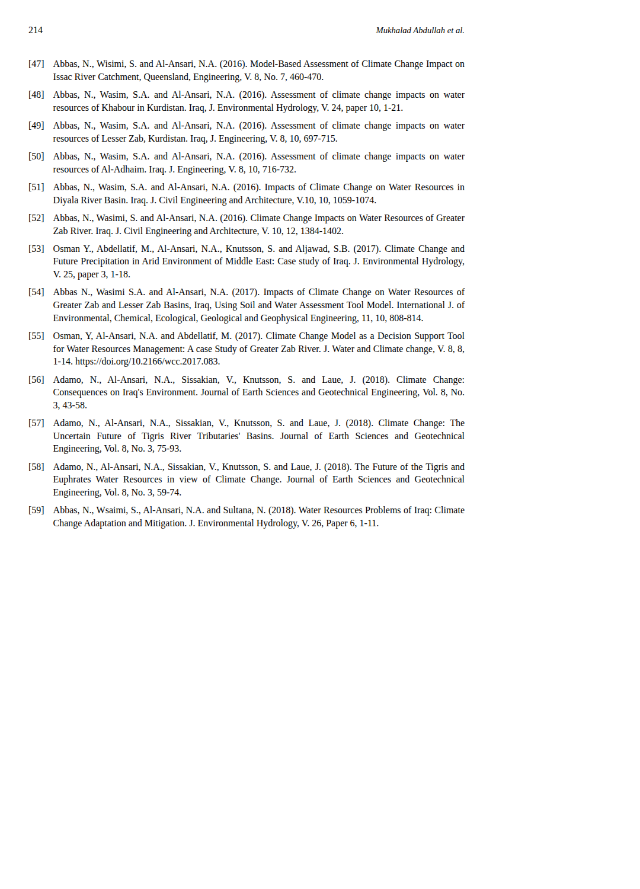214 Mukhalad Abdullah et al.
[47] Abbas, N., Wisimi, S. and Al-Ansari, N.A. (2016). Model-Based Assessment of Climate Change Impact on Issac River Catchment, Queensland, Engineering, V. 8, No. 7, 460-470.
[48] Abbas, N., Wasim, S.A. and Al-Ansari, N.A. (2016). Assessment of climate change impacts on water resources of Khabour in Kurdistan. Iraq, J. Environmental Hydrology, V. 24, paper 10, 1-21.
[49] Abbas, N., Wasim, S.A. and Al-Ansari, N.A. (2016). Assessment of climate change impacts on water resources of Lesser Zab, Kurdistan. Iraq, J. Engineering, V. 8, 10, 697-715.
[50] Abbas, N., Wasim, S.A. and Al-Ansari, N.A. (2016). Assessment of climate change impacts on water resources of Al-Adhaim. Iraq. J. Engineering, V. 8, 10, 716-732.
[51] Abbas, N., Wasim, S.A. and Al-Ansari, N.A. (2016). Impacts of Climate Change on Water Resources in Diyala River Basin. Iraq. J. Civil Engineering and Architecture, V.10, 10, 1059-1074.
[52] Abbas, N., Wasimi, S. and Al-Ansari, N.A. (2016). Climate Change Impacts on Water Resources of Greater Zab River. Iraq. J. Civil Engineering and Architecture, V. 10, 12, 1384-1402.
[53] Osman Y., Abdellatif, M., Al-Ansari, N.A., Knutsson, S. and Aljawad, S.B. (2017). Climate Change and Future Precipitation in Arid Environment of Middle East: Case study of Iraq. J. Environmental Hydrology, V. 25, paper 3, 1-18.
[54] Abbas N., Wasimi S.A. and Al-Ansari, N.A. (2017). Impacts of Climate Change on Water Resources of Greater Zab and Lesser Zab Basins, Iraq, Using Soil and Water Assessment Tool Model. International J. of Environmental, Chemical, Ecological, Geological and Geophysical Engineering, 11, 10, 808-814.
[55] Osman, Y, Al-Ansari, N.A. and Abdellatif, M. (2017). Climate Change Model as a Decision Support Tool for Water Resources Management: A case Study of Greater Zab River. J. Water and Climate change, V. 8, 8, 1-14. https://doi.org/10.2166/wcc.2017.083.
[56] Adamo, N., Al-Ansari, N.A., Sissakian, V., Knutsson, S. and Laue, J. (2018). Climate Change: Consequences on Iraq's Environment. Journal of Earth Sciences and Geotechnical Engineering, Vol. 8, No. 3, 43-58.
[57] Adamo, N., Al-Ansari, N.A., Sissakian, V., Knutsson, S. and Laue, J. (2018). Climate Change: The Uncertain Future of Tigris River Tributaries' Basins. Journal of Earth Sciences and Geotechnical Engineering, Vol. 8, No. 3, 75-93.
[58] Adamo, N., Al-Ansari, N.A., Sissakian, V., Knutsson, S. and Laue, J. (2018). The Future of the Tigris and Euphrates Water Resources in view of Climate Change. Journal of Earth Sciences and Geotechnical Engineering, Vol. 8, No. 3, 59-74.
[59] Abbas, N., Wsaimi, S., Al-Ansari, N.A. and Sultana, N. (2018). Water Resources Problems of Iraq: Climate Change Adaptation and Mitigation. J. Environmental Hydrology, V. 26, Paper 6, 1-11.